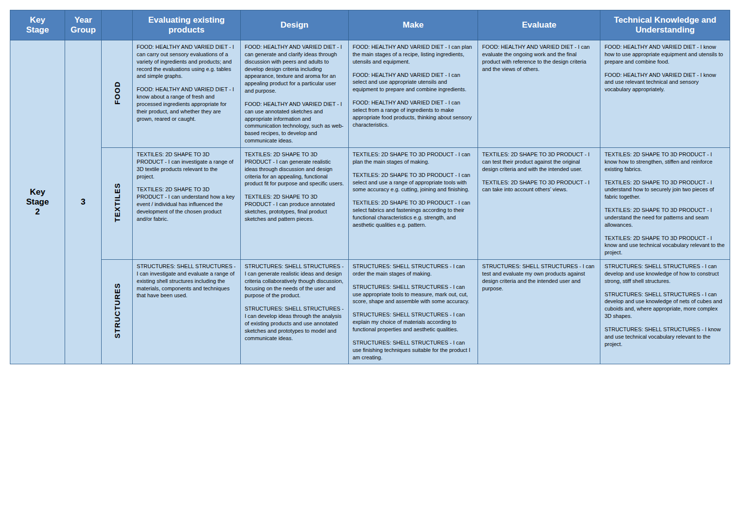| Key Stage | Year Group | | Evaluating existing products | Design | Make | Evaluate | Technical Knowledge and Understanding |
| --- | --- | --- | --- | --- | --- | --- | --- |
| Key Stage 2 | 3 | FOOD | FOOD: HEALTHY AND VARIED DIET - I can carry out sensory evaluations of a variety of ingredients and products; and record the evaluations using e.g. tables and simple graphs. FOOD: HEALTHY AND VARIED DIET - I know about a range of fresh and processed ingredients appropriate for their product, and whether they are grown, reared or caught. | FOOD: HEALTHY AND VARIED DIET - I can generate and clarify ideas through discussion with peers and adults to develop design criteria including appearance, texture and aroma for an appealing product for a particular user and purpose. FOOD: HEALTHY AND VARIED DIET - I can use annotated sketches and appropriate information and communication technology, such as web-based recipes, to develop and communicate ideas. | FOOD: HEALTHY AND VARIED DIET - I can plan the main stages of a recipe, listing ingredients, utensils and equipment. FOOD: HEALTHY AND VARIED DIET - I can select and use appropriate utensils and equipment to prepare and combine ingredients. FOOD: HEALTHY AND VARIED DIET - I can select from a range of ingredients to make appropriate food products, thinking about sensory characteristics. | FOOD: HEALTHY AND VARIED DIET - I can evaluate the ongoing work and the final product with reference to the design criteria and the views of others. | FOOD: HEALTHY AND VARIED DIET - I know how to use appropriate equipment and utensils to prepare and combine food. FOOD: HEALTHY AND VARIED DIET - I know and use relevant technical and sensory vocabulary appropriately. |
| TEXTILES | TEXTILES: 2D SHAPE TO 3D PRODUCT - I can investigate a range of 3D textile products relevant to the project. TEXTILES: 2D SHAPE TO 3D PRODUCT - I can understand how a key event / individual has influenced the development of the chosen product and/or fabric. | TEXTILES: 2D SHAPE TO 3D PRODUCT - I can generate realistic ideas through discussion and design criteria for an appealing, functional product fit for purpose and specific users. TEXTILES: 2D SHAPE TO 3D PRODUCT - I can produce annotated sketches, prototypes, final product sketches and pattern pieces. | TEXTILES: 2D SHAPE TO 3D PRODUCT - I can plan the main stages of making. TEXTILES: 2D SHAPE TO 3D PRODUCT - I can select and use a range of appropriate tools with some accuracy e.g. cutting, joining and finishing. TEXTILES: 2D SHAPE TO 3D PRODUCT - I can select fabrics and fastenings according to their functional characteristics e.g. strength, and aesthetic qualities e.g. pattern. | TEXTILES: 2D SHAPE TO 3D PRODUCT - I can test their product against the original design criteria and with the intended user. TEXTILES: 2D SHAPE TO 3D PRODUCT - I can take into account others’ views. | TEXTILES: 2D SHAPE TO 3D PRODUCT - I know how to strengthen, stiffen and reinforce existing fabrics. TEXTILES: 2D SHAPE TO 3D PRODUCT - I understand how to securely join two pieces of fabric together. TEXTILES: 2D SHAPE TO 3D PRODUCT - I understand the need for patterns and seam allowances. TEXTILES: 2D SHAPE TO 3D PRODUCT - I know and use technical vocabulary relevant to the project. |
| STRUCTURES | STRUCTURES: SHELL STRUCTURES - I can investigate and evaluate a range of existing shell structures including the materials, components and techniques that have been used. | STRUCTURES: SHELL STRUCTURES - I can generate realistic ideas and design criteria collaboratively though discussion, focusing on the needs of the user and purpose of the product. STRUCTURES: SHELL STRUCTURES - I can develop ideas through the analysis of existing products and use annotated sketches and prototypes to model and communicate ideas. | STRUCTURES: SHELL STRUCTURES - I can order the main stages of making. STRUCTURES: SHELL STRUCTURES - I can use appropriate tools to measure, mark out, cut, score, shape and assemble with some accuracy. STRUCTURES: SHELL STRUCTURES - I can explain my choice of materials according to functional properties and aesthetic qualities. STRUCTURES: SHELL STRUCTURES - I can use finishing techniques suitable for the product I am creating. | STRUCTURES: SHELL STRUCTURES - I can test and evaluate my own products against design criteria and the intended user and purpose. | STRUCTURES: SHELL STRUCTURES - I can develop and use knowledge of how to construct strong, stiff shell structures. STRUCTURES: SHELL STRUCTURES - I can develop and use knowledge of nets of cubes and cuboids and, where appropriate, more complex 3D shapes. STRUCTURES: SHELL STRUCTURES - I know and use technical vocabulary relevant to the project. |